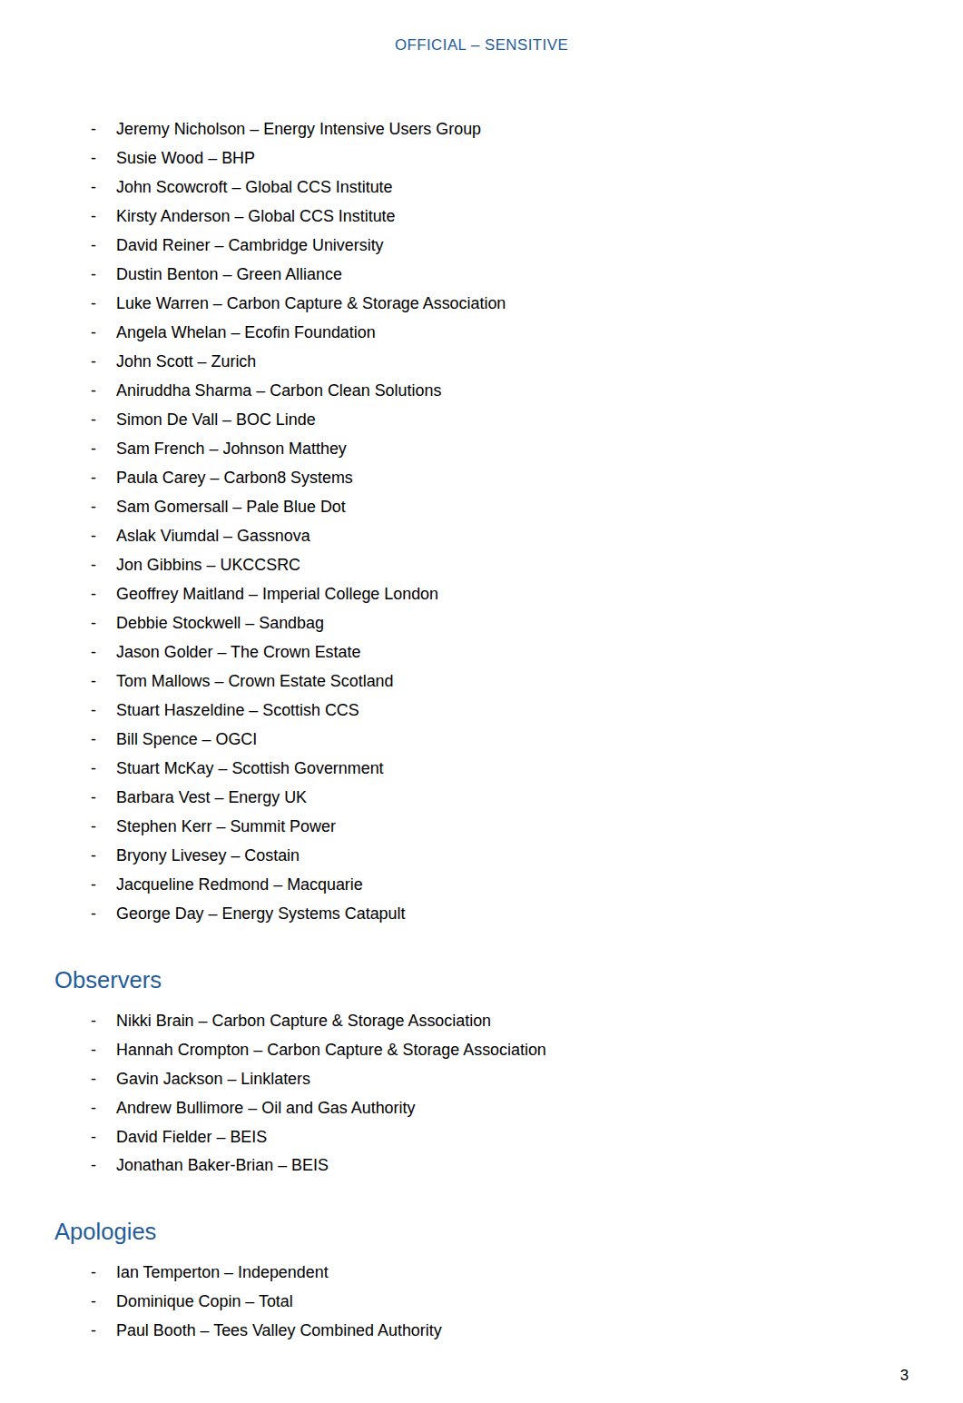OFFICIAL – SENSITIVE
Jeremy Nicholson – Energy Intensive Users Group
Susie Wood – BHP
John Scowcroft – Global CCS Institute
Kirsty Anderson – Global CCS Institute
David Reiner – Cambridge University
Dustin Benton – Green Alliance
Luke Warren – Carbon Capture & Storage Association
Angela Whelan – Ecofin Foundation
John Scott – Zurich
Aniruddha Sharma – Carbon Clean Solutions
Simon De Vall – BOC Linde
Sam French – Johnson Matthey
Paula Carey – Carbon8 Systems
Sam Gomersall – Pale Blue Dot
Aslak Viumdal – Gassnova
Jon Gibbins – UKCCSRC
Geoffrey Maitland – Imperial College London
Debbie Stockwell – Sandbag
Jason Golder – The Crown Estate
Tom Mallows – Crown Estate Scotland
Stuart Haszeldine – Scottish CCS
Bill Spence – OGCI
Stuart McKay – Scottish Government
Barbara Vest – Energy UK
Stephen Kerr – Summit Power
Bryony Livesey – Costain
Jacqueline Redmond – Macquarie
George Day – Energy Systems Catapult
Observers
Nikki Brain – Carbon Capture & Storage Association
Hannah Crompton – Carbon Capture & Storage Association
Gavin Jackson – Linklaters
Andrew Bullimore – Oil and Gas Authority
David Fielder – BEIS
Jonathan Baker-Brian – BEIS
Apologies
Ian Temperton – Independent
Dominique Copin – Total
Paul Booth – Tees Valley Combined Authority
3